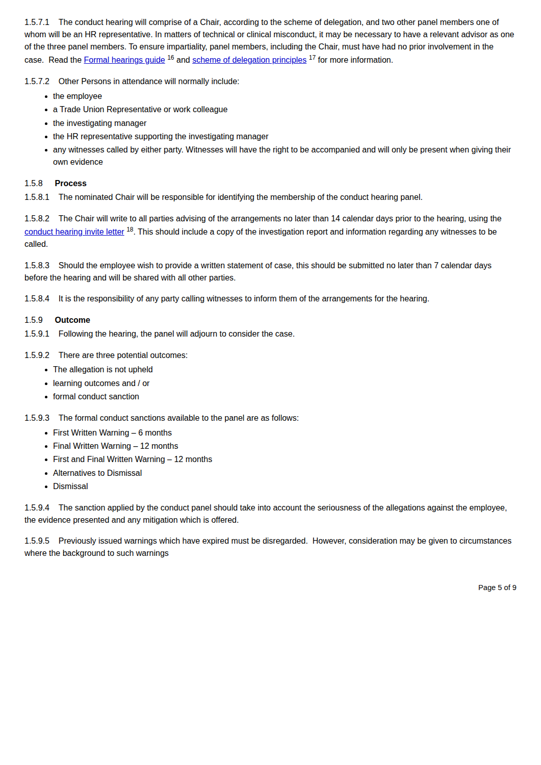1.5.7.1 The conduct hearing will comprise of a Chair, according to the scheme of delegation, and two other panel members one of whom will be an HR representative. In matters of technical or clinical misconduct, it may be necessary to have a relevant advisor as one of the three panel members. To ensure impartiality, panel members, including the Chair, must have had no prior involvement in the case. Read the Formal hearings guide 16 and scheme of delegation principles 17 for more information.
1.5.7.2 Other Persons in attendance will normally include:
the employee
a Trade Union Representative or work colleague
the investigating manager
the HR representative supporting the investigating manager
any witnesses called by either party. Witnesses will have the right to be accompanied and will only be present when giving their own evidence
1.5.8 Process
1.5.8.1 The nominated Chair will be responsible for identifying the membership of the conduct hearing panel.
1.5.8.2 The Chair will write to all parties advising of the arrangements no later than 14 calendar days prior to the hearing, using the conduct hearing invite letter 18. This should include a copy of the investigation report and information regarding any witnesses to be called.
1.5.8.3 Should the employee wish to provide a written statement of case, this should be submitted no later than 7 calendar days before the hearing and will be shared with all other parties.
1.5.8.4 It is the responsibility of any party calling witnesses to inform them of the arrangements for the hearing.
1.5.9 Outcome
1.5.9.1 Following the hearing, the panel will adjourn to consider the case.
1.5.9.2 There are three potential outcomes:
The allegation is not upheld
learning outcomes and / or
formal conduct sanction
1.5.9.3 The formal conduct sanctions available to the panel are as follows:
First Written Warning – 6 months
Final Written Warning – 12 months
First and Final Written Warning – 12 months
Alternatives to Dismissal
Dismissal
1.5.9.4 The sanction applied by the conduct panel should take into account the seriousness of the allegations against the employee, the evidence presented and any mitigation which is offered.
1.5.9.5 Previously issued warnings which have expired must be disregarded. However, consideration may be given to circumstances where the background to such warnings
Page 5 of 9